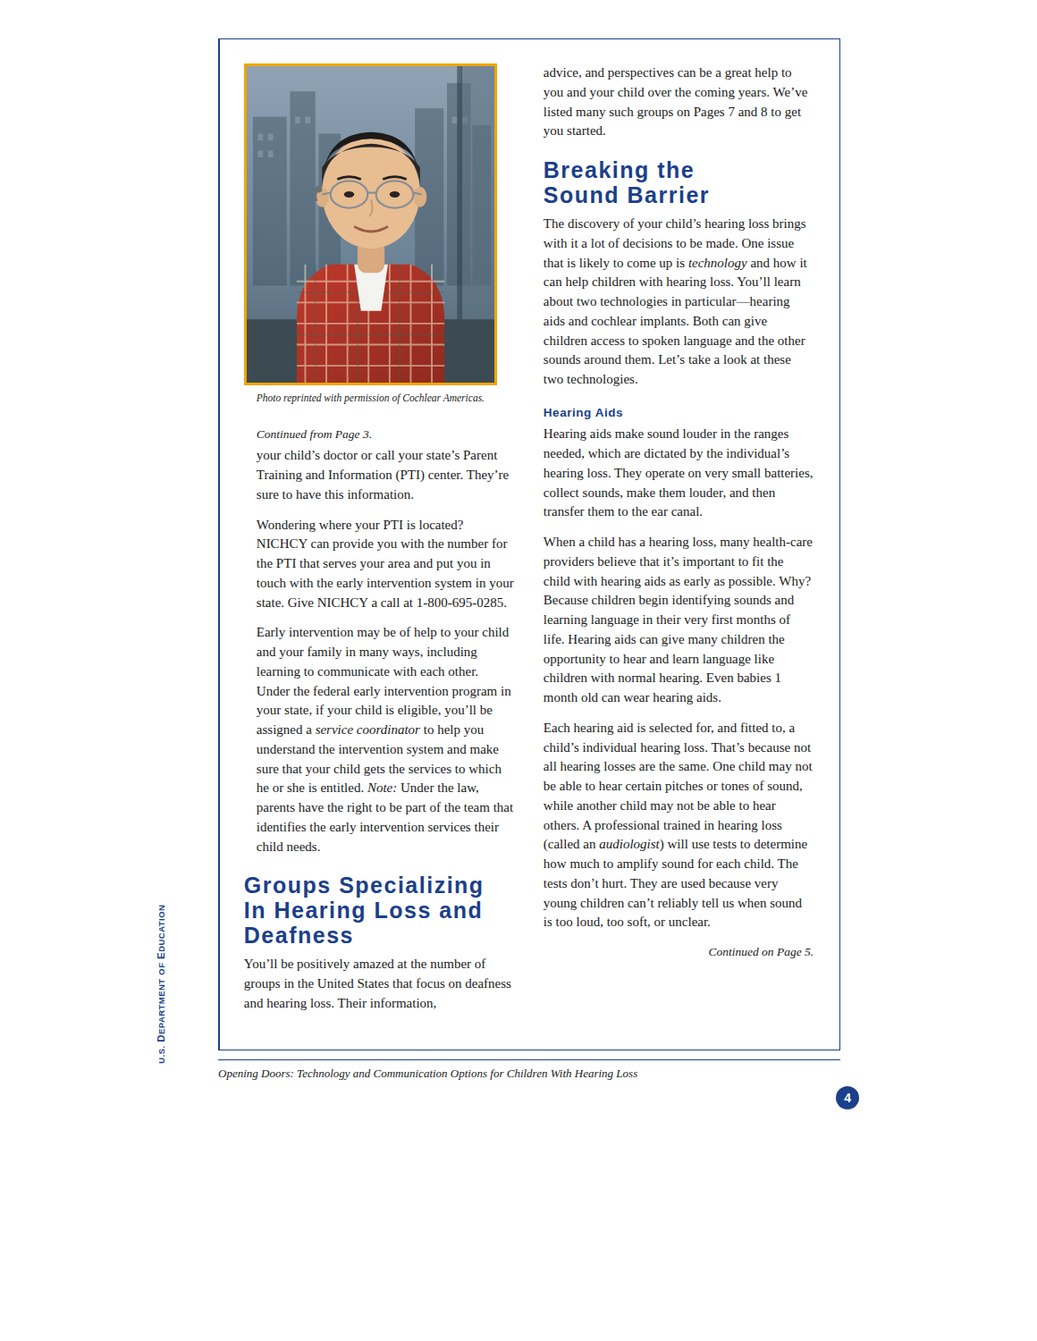U.S. DEPARTMENT OF EDUCATION
Photo reprinted with permission of Cochlear Americas.
Continued from Page 3.
your child’s doctor or call your state’s Parent Training and Information (PTI) center. They’re sure to have this information.
Wondering where your PTI is located? NICHCY can provide you with the number for the PTI that serves your area and put you in touch with the early intervention system in your state. Give NICHCY a call at 1-800-695-0285.
Early intervention may be of help to your child and your family in many ways, including learning to communicate with each other. Under the federal early intervention program in your state, if your child is eligible, you’ll be assigned a service coordinator to help you understand the intervention system and make sure that your child gets the services to which he or she is entitled. Note: Under the law, parents have the right to be part of the team that identifies the early intervention services their child needs.
Groups Specializing
In Hearing Loss and
Deafness
You’ll be positively amazed at the number of groups in the United States that focus on deafness and hearing loss. Their information,
advice, and perspectives can be a great help to you and your child over the coming years. We’ve listed many such groups on Pages 7 and 8 to get you started.
Breaking the
Sound Barrier
The discovery of your child’s hearing loss brings with it a lot of decisions to be made. One issue that is likely to come up is technology and how it can help children with hearing loss. You’ll learn about two technologies in particular—hearing aids and cochlear implants. Both can give children access to spoken language and the other sounds around them. Let’s take a look at these two technologies.
Hearing Aids
Hearing aids make sound louder in the ranges needed, which are dictated by the individual’s hearing loss. They operate on very small batteries, collect sounds, make them louder, and then transfer them to the ear canal.
When a child has a hearing loss, many health-care providers believe that it’s important to fit the child with hearing aids as early as possible. Why? Because children begin identifying sounds and learning language in their very first months of life. Hearing aids can give many children the opportunity to hear and learn language like children with normal hearing. Even babies 1 month old can wear hearing aids.
Each hearing aid is selected for, and fitted to, a child’s individual hearing loss. That’s because not all hearing losses are the same. One child may not be able to hear certain pitches or tones of sound, while another child may not be able to hear others. A professional trained in hearing loss (called an audiologist) will use tests to determine how much to amplify sound for each child. The tests don’t hurt. They are used because very young children can’t reliably tell us when sound is too loud, too soft, or unclear.
Continued on Page 5.
Opening Doors: Technology and Communication Options for Children With Hearing Loss
4